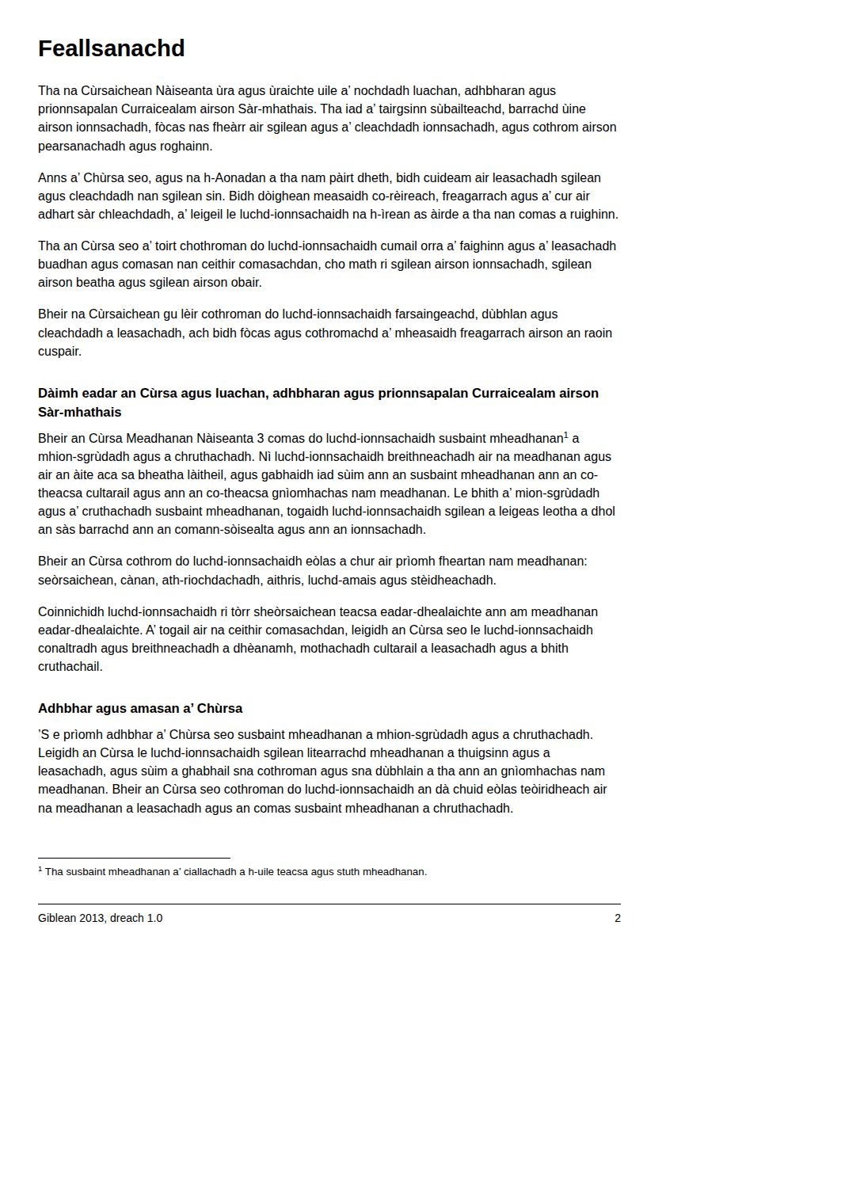Feallsanachd
Tha na Cùrsaichean Nàiseanta ùra agus ùraichte uile a’ nochdadh luachan, adhbharan agus prionnsapalan Curraicealam airson Sàr-mhathais. Tha iad a’ tairgsinn sùbailteachd, barrachd ùine airson ionnsachadh, fòcas nas fheàrr air sgilean agus a’ cleachdadh ionnsachadh, agus cothrom airson pearsanachadh agus roghainn.
Anns a’ Chùrsa seo, agus na h-Aonadan a tha nam pàirt dheth, bidh cuideam air leasachadh sgilean agus cleachdadh nan sgilean sin. Bidh dòighean measaidh co-rèireach, freagarrach agus a’ cur air adhart sàr chleachdadh, a’ leigeil le luchd-ionnsachaidh na h-ìrean as àirde a tha nan comas a ruighinn.
Tha an Cùrsa seo a’ toirt chothroman do luchd-ionnsachaidh cumail orra a’ faighinn agus a’ leasachadh buadhan agus comasan nan ceithir comasachdan, cho math ri sgilean airson ionnsachadh, sgilean airson beatha agus sgilean airson obair.
Bheir na Cùrsaichean gu lèir cothroman do luchd-ionnsachaidh farsaingeachd, dùbhlan agus cleachdadh a leasachadh, ach bidh fòcas agus cothromachd a’ mheasaidh freagarrach airson an raoin cuspair.
Dàimh eadar an Cùrsa agus luachan, adhbharan agus prionnsapalan Curraicealam airson Sàr-mhathais
Bheir an Cùrsa Meadhanan Nàiseanta 3 comas do luchd-ionnsachaidh susbaint mheadhanan1 a mhion-sgrùdadh agus a chruthachadh. Nì luchd-ionnsachaidh breithneachadh air na meadhanan agus air an àite aca sa bheatha làitheil, agus gabhaidh iad sùim ann an susbaint mheadhanan ann an co-theacsa cultarail agus ann an co-theacsa gnìomhachas nam meadhanan. Le bhith a’ mion-sgrùdadh agus a’ cruthachadh susbaint mheadhanan, togaidh luchd-ionnsachaidh sgilean a leigeas leotha a dhol an sàs barrachd ann an comann-sòisealta agus ann an ionnsachadh.
Bheir an Cùrsa cothrom do luchd-ionnsachaidh eòlas a chur air prìomh fheartan nam meadhanan: seòrsaichean, cànan, ath-riochdachadh, aithris, luchd-amais agus stèidheachadh.
Coinnichidh luchd-ionnsachaidh ri tòrr sheòrsaichean teacsa eadar-dhealaichte ann am meadhanan eadar-dhealaichte. A’ togail air na ceithir comasachdan, leigidh an Cùrsa seo le luchd-ionnsachaidh conaltradh agus breithneachadh a dhèanamh, mothachadh cultarail a leasachadh agus a bhith cruthachail.
Adhbhar agus amasan a’ Chùrsa
’S e prìomh adhbhar a’ Chùrsa seo susbaint mheadhanan a mhion-sgrùdadh agus a chruthachadh. Leigidh an Cùrsa le luchd-ionnsachaidh sgilean litearrachd mheadhanan a thuigsinn agus a leasachadh, agus sùim a ghabhail sna cothroman agus sna dùbhlain a tha ann an gnìomhachas nam meadhanan. Bheir an Cùrsa seo cothroman do luchd-ionnsachaidh an dà chuid eòlas teòiridheach air na meadhanan a leasachadh agus an comas susbaint mheadhanan a chruthachadh.
1 Tha susbaint mheadhanan a’ ciallachadh a h-uile teacsa agus stuth mheadhanan.
Giblean 2013, dreach 1.0 2